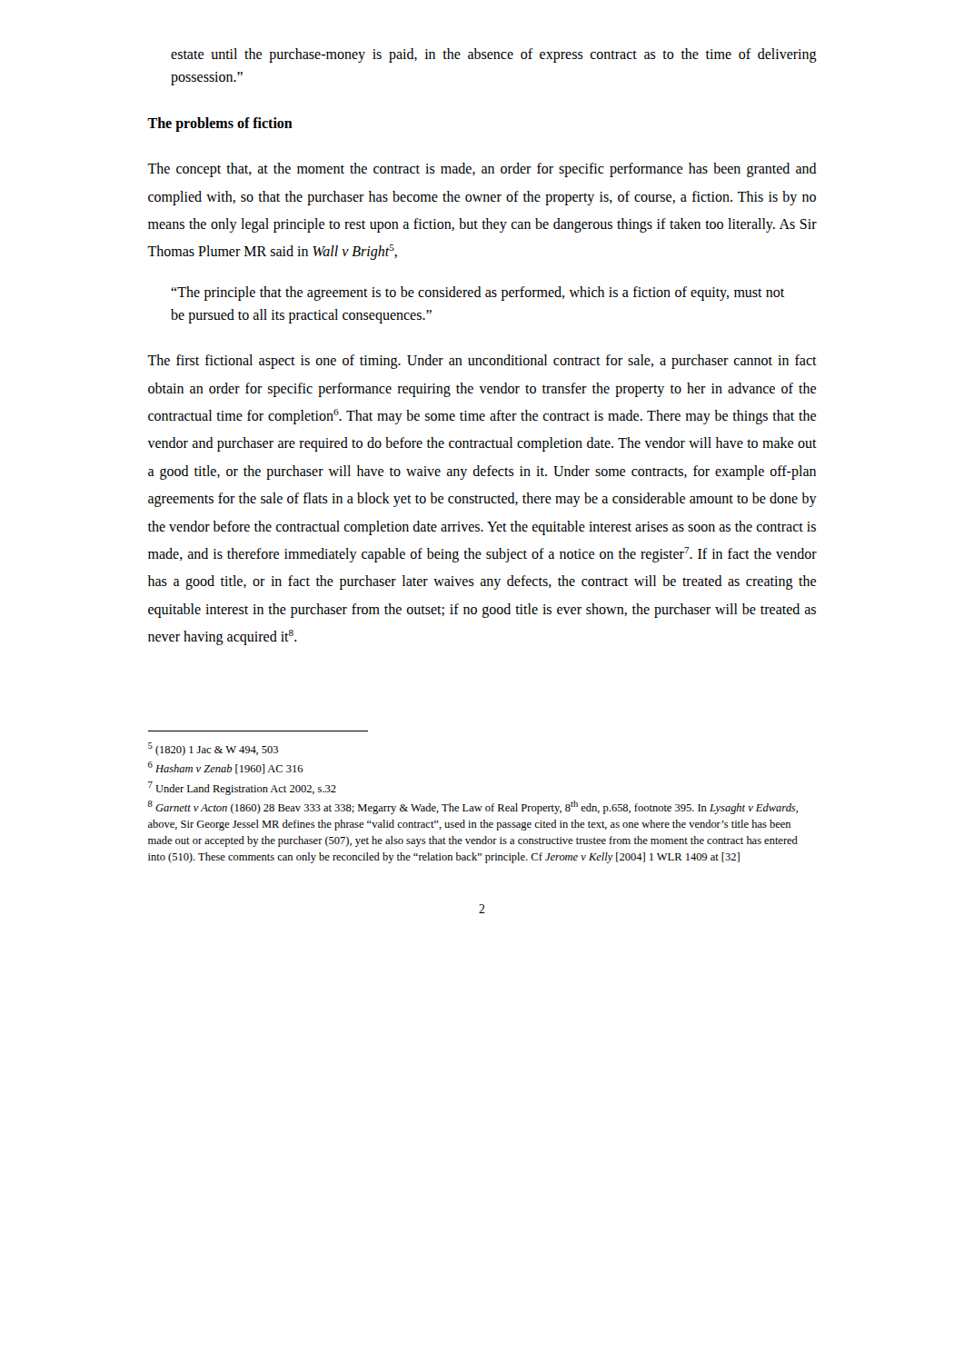estate until the purchase-money is paid, in the absence of express contract as to the time of delivering possession.”
The problems of fiction
The concept that, at the moment the contract is made, an order for specific performance has been granted and complied with, so that the purchaser has become the owner of the property is, of course, a fiction. This is by no means the only legal principle to rest upon a fiction, but they can be dangerous things if taken too literally. As Sir Thomas Plumer MR said in Wall v Bright5,
“The principle that the agreement is to be considered as performed, which is a fiction of equity, must not be pursued to all its practical consequences.”
The first fictional aspect is one of timing. Under an unconditional contract for sale, a purchaser cannot in fact obtain an order for specific performance requiring the vendor to transfer the property to her in advance of the contractual time for completion6. That may be some time after the contract is made. There may be things that the vendor and purchaser are required to do before the contractual completion date. The vendor will have to make out a good title, or the purchaser will have to waive any defects in it. Under some contracts, for example off-plan agreements for the sale of flats in a block yet to be constructed, there may be a considerable amount to be done by the vendor before the contractual completion date arrives. Yet the equitable interest arises as soon as the contract is made, and is therefore immediately capable of being the subject of a notice on the register7. If in fact the vendor has a good title, or in fact the purchaser later waives any defects, the contract will be treated as creating the equitable interest in the purchaser from the outset; if no good title is ever shown, the purchaser will be treated as never having acquired it8.
5 (1820) 1 Jac & W 494, 503
6 Hasham v Zenab [1960] AC 316
7 Under Land Registration Act 2002, s.32
8 Garnett v Acton (1860) 28 Beav 333 at 338; Megarry & Wade, The Law of Real Property, 8th edn, p.658, footnote 395. In Lysaght v Edwards, above, Sir George Jessel MR defines the phrase “valid contract”, used in the passage cited in the text, as one where the vendor’s title has been made out or accepted by the purchaser (507), yet he also says that the vendor is a constructive trustee from the moment the contract has entered into (510). These comments can only be reconciled by the “relation back” principle. Cf Jerome v Kelly [2004] 1 WLR 1409 at [32]
2